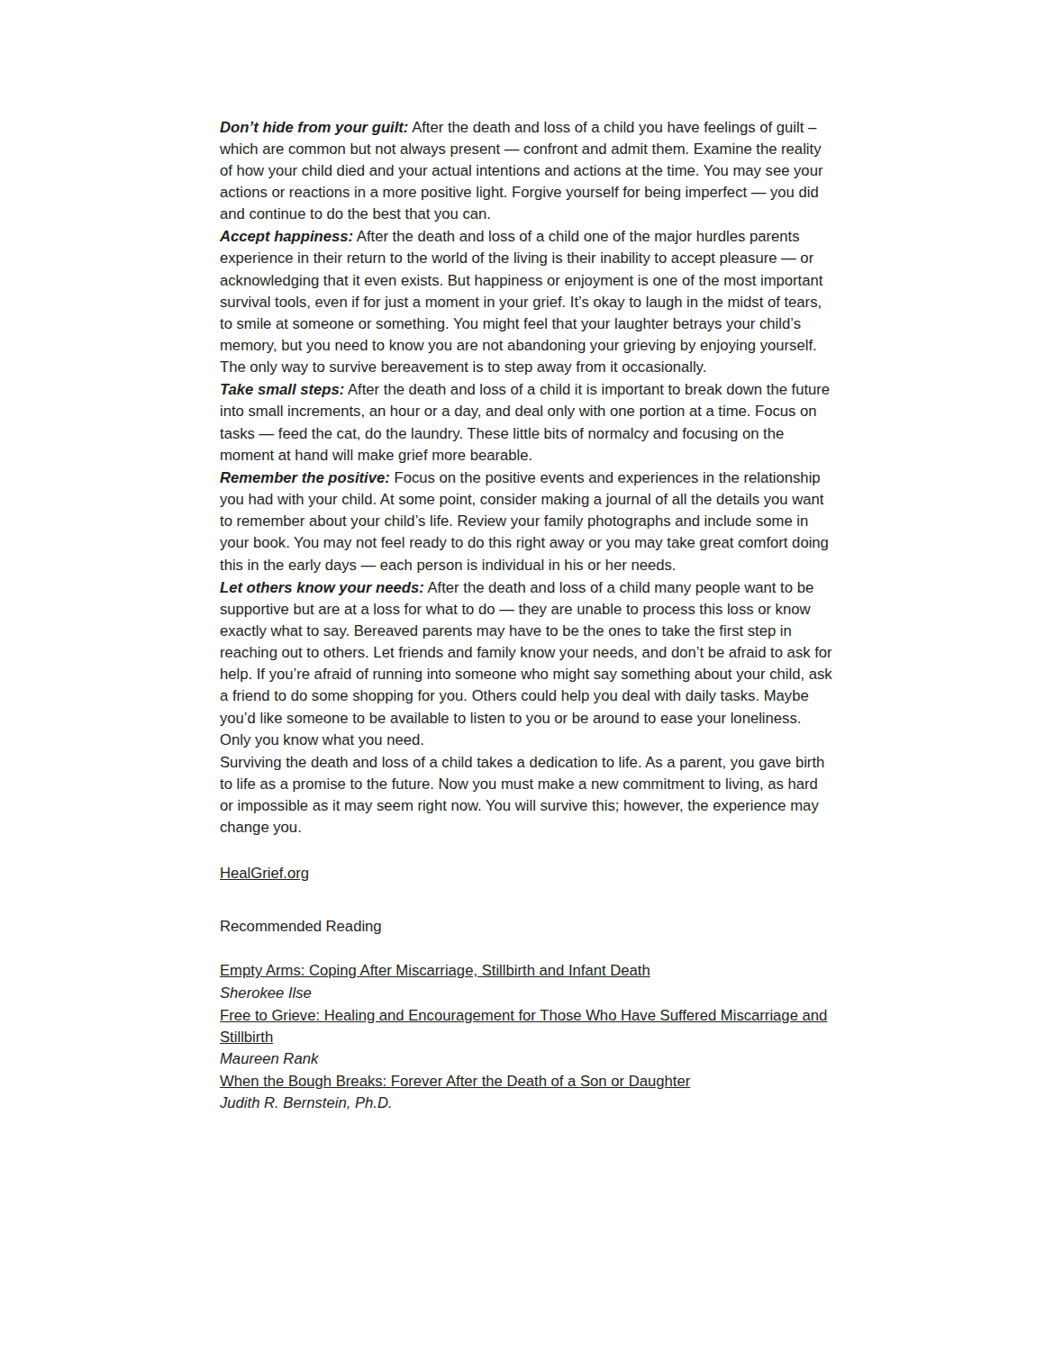Don’t hide from your guilt: After the death and loss of a child you have feelings of guilt – which are common but not always present — confront and admit them. Examine the reality of how your child died and your actual intentions and actions at the time. You may see your actions or reactions in a more positive light. Forgive yourself for being imperfect — you did and continue to do the best that you can.
Accept happiness: After the death and loss of a child one of the major hurdles parents experience in their return to the world of the living is their inability to accept pleasure — or acknowledging that it even exists. But happiness or enjoyment is one of the most important survival tools, even if for just a moment in your grief. It’s okay to laugh in the midst of tears, to smile at someone or something. You might feel that your laughter betrays your child’s memory, but you need to know you are not abandoning your grieving by enjoying yourself. The only way to survive bereavement is to step away from it occasionally.
Take small steps: After the death and loss of a child it is important to break down the future into small increments, an hour or a day, and deal only with one portion at a time. Focus on tasks — feed the cat, do the laundry. These little bits of normalcy and focusing on the moment at hand will make grief more bearable.
Remember the positive: Focus on the positive events and experiences in the relationship you had with your child. At some point, consider making a journal of all the details you want to remember about your child’s life. Review your family photographs and include some in your book. You may not feel ready to do this right away or you may take great comfort doing this in the early days — each person is individual in his or her needs.
Let others know your needs: After the death and loss of a child many people want to be supportive but are at a loss for what to do — they are unable to process this loss or know exactly what to say. Bereaved parents may have to be the ones to take the first step in reaching out to others. Let friends and family know your needs, and don’t be afraid to ask for help. If you’re afraid of running into someone who might say something about your child, ask a friend to do some shopping for you. Others could help you deal with daily tasks. Maybe you’d like someone to be available to listen to you or be around to ease your loneliness. Only you know what you need.
Surviving the death and loss of a child takes a dedication to life. As a parent, you gave birth to life as a promise to the future. Now you must make a new commitment to living, as hard or impossible as it may seem right now. You will survive this; however, the experience may change you.
HealGrief.org
Recommended Reading
Empty Arms: Coping After Miscarriage, Stillbirth and Infant Death Sherokee Ilse
Free to Grieve: Healing and Encouragement for Those Who Have Suffered Miscarriage and Stillbirth Maureen Rank
When the Bough Breaks: Forever After the Death of a Son or Daughter Judith R. Bernstein, Ph.D.